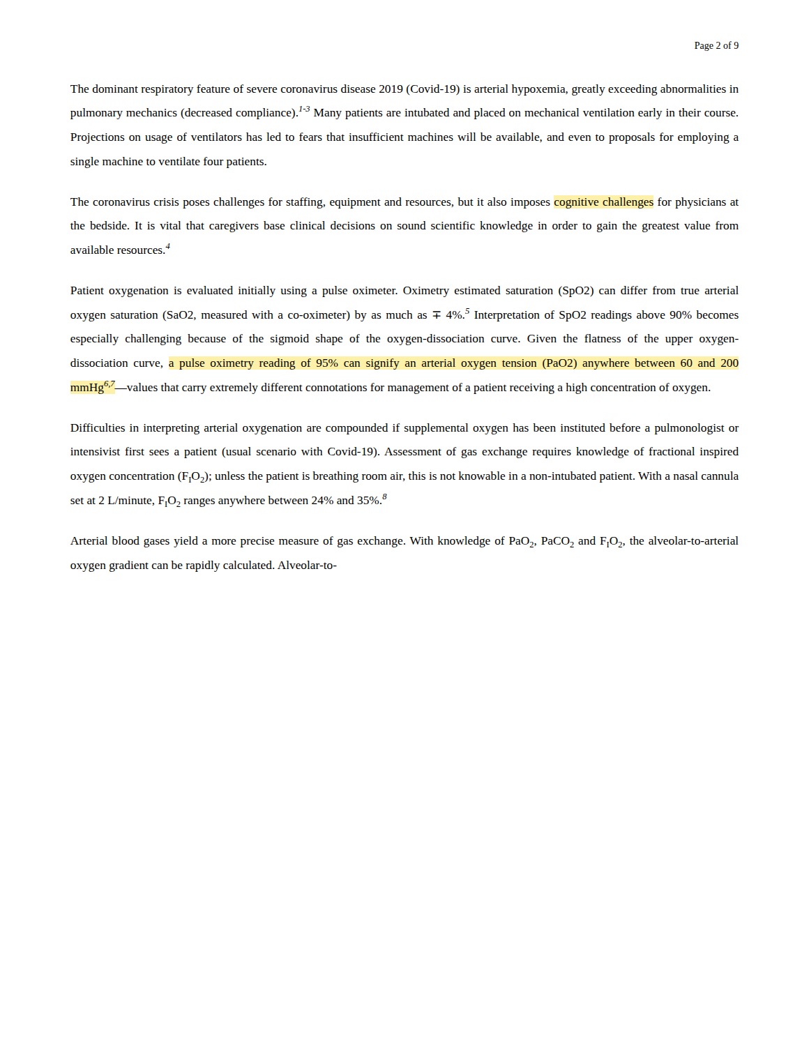Page 2 of 9
The dominant respiratory feature of severe coronavirus disease 2019 (Covid-19) is arterial hypoxemia, greatly exceeding abnormalities in pulmonary mechanics (decreased compliance).1-3 Many patients are intubated and placed on mechanical ventilation early in their course. Projections on usage of ventilators has led to fears that insufficient machines will be available, and even to proposals for employing a single machine to ventilate four patients.
The coronavirus crisis poses challenges for staffing, equipment and resources, but it also imposes cognitive challenges for physicians at the bedside. It is vital that caregivers base clinical decisions on sound scientific knowledge in order to gain the greatest value from available resources.4
Patient oxygenation is evaluated initially using a pulse oximeter. Oximetry estimated saturation (SpO2) can differ from true arterial oxygen saturation (SaO2, measured with a co-oximeter) by as much as ∓ 4%.5 Interpretation of SpO2 readings above 90% becomes especially challenging because of the sigmoid shape of the oxygen-dissociation curve. Given the flatness of the upper oxygen-dissociation curve, a pulse oximetry reading of 95% can signify an arterial oxygen tension (PaO2) anywhere between 60 and 200 mmHg6,7—values that carry extremely different connotations for management of a patient receiving a high concentration of oxygen.
Difficulties in interpreting arterial oxygenation are compounded if supplemental oxygen has been instituted before a pulmonologist or intensivist first sees a patient (usual scenario with Covid-19). Assessment of gas exchange requires knowledge of fractional inspired oxygen concentration (FIO2); unless the patient is breathing room air, this is not knowable in a non-intubated patient. With a nasal cannula set at 2 L/minute, FIO2 ranges anywhere between 24% and 35%.8
Arterial blood gases yield a more precise measure of gas exchange. With knowledge of PaO2, PaCO2 and FIO2, the alveolar-to-arterial oxygen gradient can be rapidly calculated. Alveolar-to-